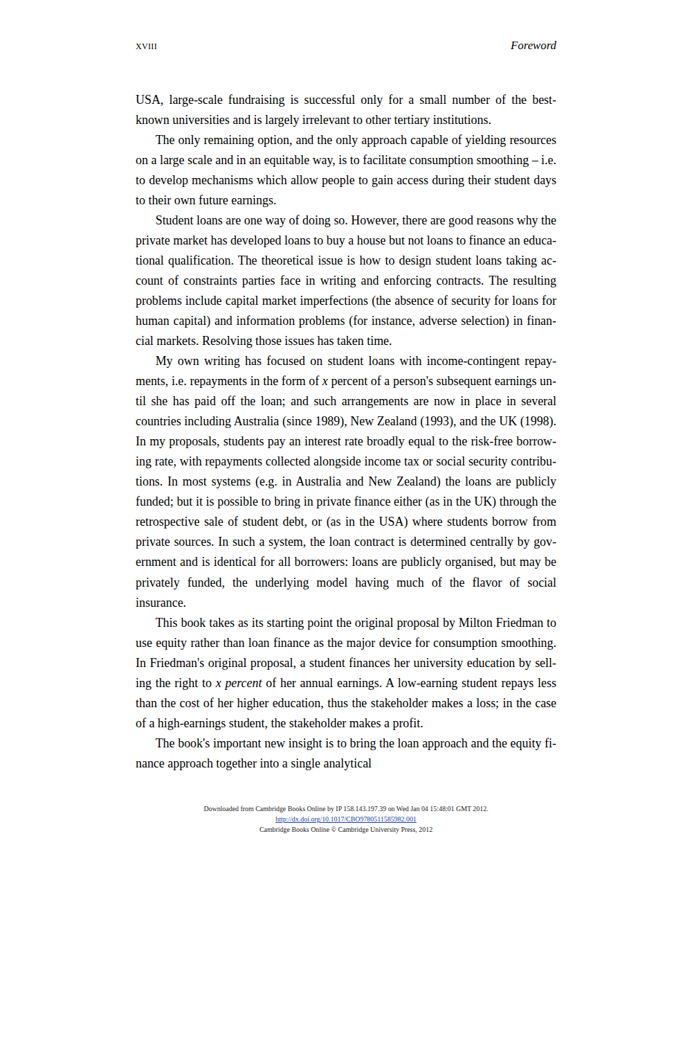xviii Foreword
USA, large-scale fundraising is successful only for a small number of the best-known universities and is largely irrelevant to other tertiary institutions.
The only remaining option, and the only approach capable of yielding resources on a large scale and in an equitable way, is to facilitate consumption smoothing – i.e. to develop mechanisms which allow people to gain access during their student days to their own future earnings.
Student loans are one way of doing so. However, there are good reasons why the private market has developed loans to buy a house but not loans to finance an educational qualification. The theoretical issue is how to design student loans taking account of constraints parties face in writing and enforcing contracts. The resulting problems include capital market imperfections (the absence of security for loans for human capital) and information problems (for instance, adverse selection) in financial markets. Resolving those issues has taken time.
My own writing has focused on student loans with income-contingent repayments, i.e. repayments in the form of x percent of a person's subsequent earnings until she has paid off the loan; and such arrangements are now in place in several countries including Australia (since 1989), New Zealand (1993), and the UK (1998). In my proposals, students pay an interest rate broadly equal to the risk-free borrowing rate, with repayments collected alongside income tax or social security contributions. In most systems (e.g. in Australia and New Zealand) the loans are publicly funded; but it is possible to bring in private finance either (as in the UK) through the retrospective sale of student debt, or (as in the USA) where students borrow from private sources. In such a system, the loan contract is determined centrally by government and is identical for all borrowers: loans are publicly organised, but may be privately funded, the underlying model having much of the flavor of social insurance.
This book takes as its starting point the original proposal by Milton Friedman to use equity rather than loan finance as the major device for consumption smoothing. In Friedman's original proposal, a student finances her university education by selling the right to x percent of her annual earnings. A low-earning student repays less than the cost of her higher education, thus the stakeholder makes a loss; in the case of a high-earnings student, the stakeholder makes a profit.
The book's important new insight is to bring the loan approach and the equity finance approach together into a single analytical
Downloaded from Cambridge Books Online by IP 158.143.197.39 on Wed Jan 04 15:48:01 GMT 2012.
http://dx.doi.org/10.1017/CBO9780511585982.001
Cambridge Books Online © Cambridge University Press, 2012